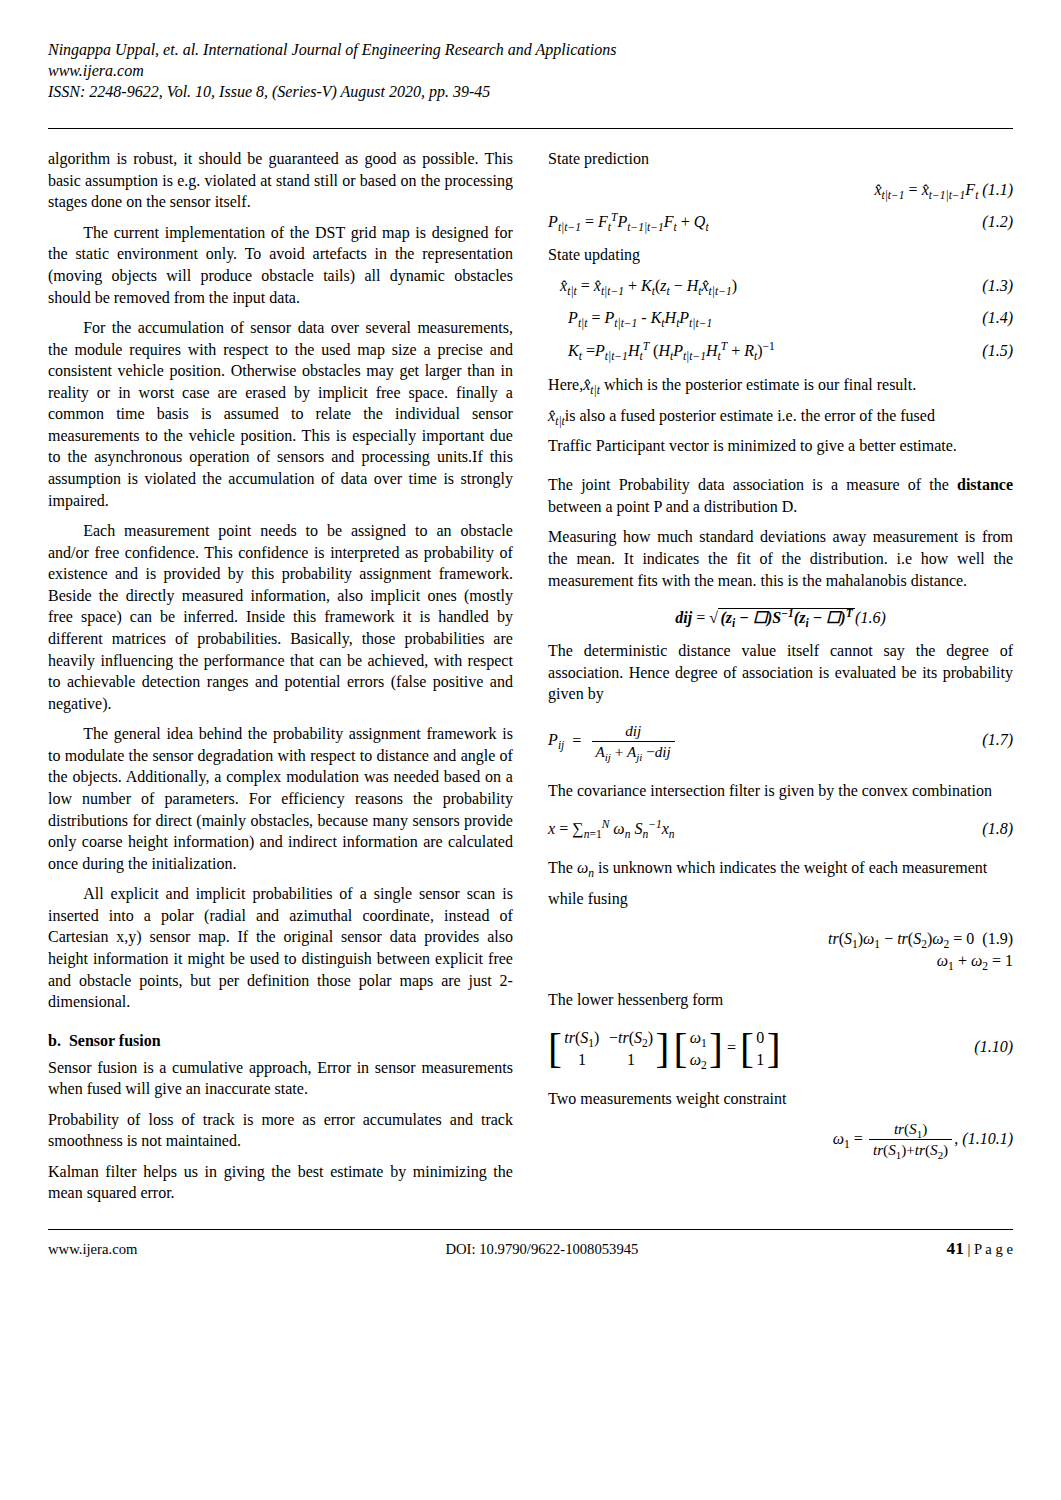Ningappa Uppal, et. al. International Journal of Engineering Research and Applications www.ijera.com ISSN: 2248-9622, Vol. 10, Issue 8, (Series-V) August 2020, pp. 39-45
algorithm is robust, it should be guaranteed as good as possible. This basic assumption is e.g. violated at stand still or based on the processing stages done on the sensor itself.
The current implementation of the DST grid map is designed for the static environment only. To avoid artefacts in the representation (moving objects will produce obstacle tails) all dynamic obstacles should be removed from the input data.
For the accumulation of sensor data over several measurements, the module requires with respect to the used map size a precise and consistent vehicle position. Otherwise obstacles may get larger than in reality or in worst case are erased by implicit free space. finally a common time basis is assumed to relate the individual sensor measurements to the vehicle position. This is especially important due to the asynchronous operation of sensors and processing units.If this assumption is violated the accumulation of data over time is strongly impaired.
Each measurement point needs to be assigned to an obstacle and/or free confidence. This confidence is interpreted as probability of existence and is provided by this probability assignment framework. Beside the directly measured information, also implicit ones (mostly free space) can be inferred. Inside this framework it is handled by different matrices of probabilities. Basically, those probabilities are heavily influencing the performance that can be achieved, with respect to achievable detection ranges and potential errors (false positive and negative).
The general idea behind the probability assignment framework is to modulate the sensor degradation with respect to distance and angle of the objects. Additionally, a complex modulation was needed based on a low number of parameters. For efficiency reasons the probability distributions for direct (mainly obstacles, because many sensors provide only coarse height information) and indirect information are calculated once during the initialization.
All explicit and implicit probabilities of a single sensor scan is inserted into a polar (radial and azimuthal coordinate, instead of Cartesian x,y) sensor map. If the original sensor data provides also height information it might be used to distinguish between explicit free and obstacle points, but per definition those polar maps are just 2-dimensional.
b. Sensor fusion
Sensor fusion is a cumulative approach, Error in sensor measurements when fused will give an inaccurate state.
Probability of loss of track is more as error accumulates and track smoothness is not maintained.
Kalman filter helps us in giving the best estimate by minimizing the mean squared error.
State prediction
x̂t|t−1 = x̂t−1|t−1Ft (1.1)
Pt|t−1 = FtTPt−1|t−1Ft + Qt (1.2)
State updating
x̂t|t = x̂t|t−1 + Kt(zt − Htx̂t|t−1) (1.3)
Pt|t = Pt|t−1 - KtHtPt|t−1 (1.4)
Kt =Pt|t−1HtT (HtPt|t−1HtT + Rt)−1 (1.5)
Here,x̂t|t which is the posterior estimate is our final result.
x̂t|tis also a fused posterior estimate i.e. the error of the fused
Traffic Participant vector is minimized to give a better estimate.
The joint Probability data association is a measure of the distance between a point P and a distribution D.
Measuring how much standard deviations away measurement is from the mean. It indicates the fit of the distribution. i.e how well the measurement fits with the mean. this is the mahalanobis distance.
dij = √(zi − ☐)S−1(zi − ☐)T(1.6)
The deterministic distance value itself cannot say the degree of association. Hence degree of association is evaluated be its probability given by
Pij = dij Aij + Aji −dij (1.7)
The covariance intersection filter is given by the convex combination
x = ∑n=1N ωn Sn−1xn (1.8)
The ωn is unknown which indicates the weight of each measurement
while fusing
tr(S1)ω1 − tr(S2)ω2 = 0 (1.9)
ω1 + ω2 = 1
The lower hessenberg form
[ tr(S1)−tr(S2) 11 ] [ ω1 ω2 ] = [ 0 1 ] (1.10)
Two measurements weight constraint
ω1 = tr(S1) tr(S1)+tr(S2), (1.10.1)
www.ijera.com DOI: 10.9790/9622-1008053945 41 | P a g e